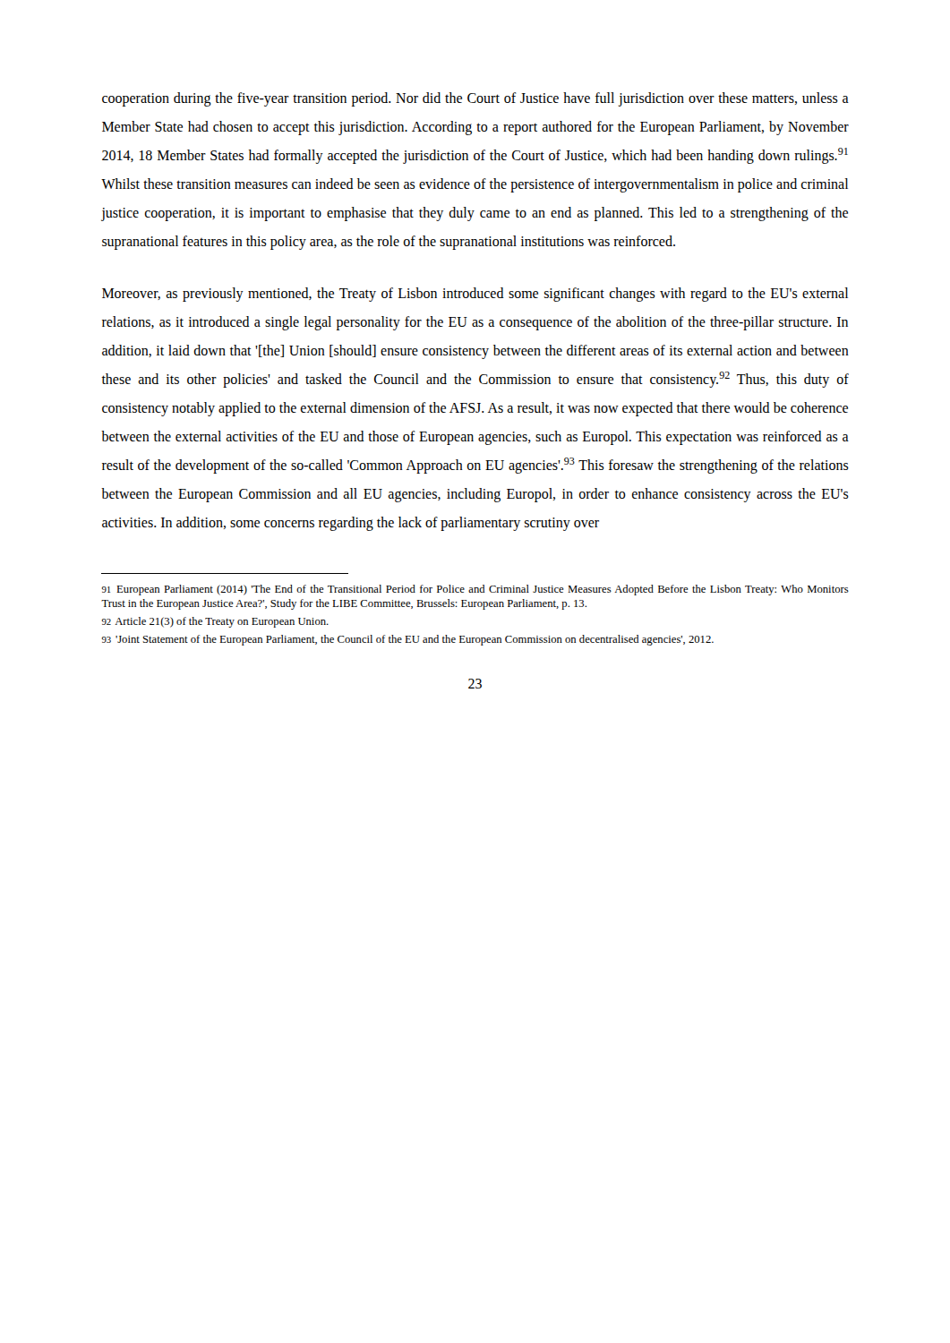cooperation during the five-year transition period. Nor did the Court of Justice have full jurisdiction over these matters, unless a Member State had chosen to accept this jurisdiction. According to a report authored for the European Parliament, by November 2014, 18 Member States had formally accepted the jurisdiction of the Court of Justice, which had been handing down rulings.91 Whilst these transition measures can indeed be seen as evidence of the persistence of intergovernmentalism in police and criminal justice cooperation, it is important to emphasise that they duly came to an end as planned. This led to a strengthening of the supranational features in this policy area, as the role of the supranational institutions was reinforced.
Moreover, as previously mentioned, the Treaty of Lisbon introduced some significant changes with regard to the EU's external relations, as it introduced a single legal personality for the EU as a consequence of the abolition of the three-pillar structure. In addition, it laid down that '[the] Union [should] ensure consistency between the different areas of its external action and between these and its other policies' and tasked the Council and the Commission to ensure that consistency.92 Thus, this duty of consistency notably applied to the external dimension of the AFSJ. As a result, it was now expected that there would be coherence between the external activities of the EU and those of European agencies, such as Europol. This expectation was reinforced as a result of the development of the so-called 'Common Approach on EU agencies'.93 This foresaw the strengthening of the relations between the European Commission and all EU agencies, including Europol, in order to enhance consistency across the EU's activities. In addition, some concerns regarding the lack of parliamentary scrutiny over
91 European Parliament (2014) 'The End of the Transitional Period for Police and Criminal Justice Measures Adopted Before the Lisbon Treaty: Who Monitors Trust in the European Justice Area?', Study for the LIBE Committee, Brussels: European Parliament, p. 13.
92 Article 21(3) of the Treaty on European Union.
93 'Joint Statement of the European Parliament, the Council of the EU and the European Commission on decentralised agencies', 2012.
23